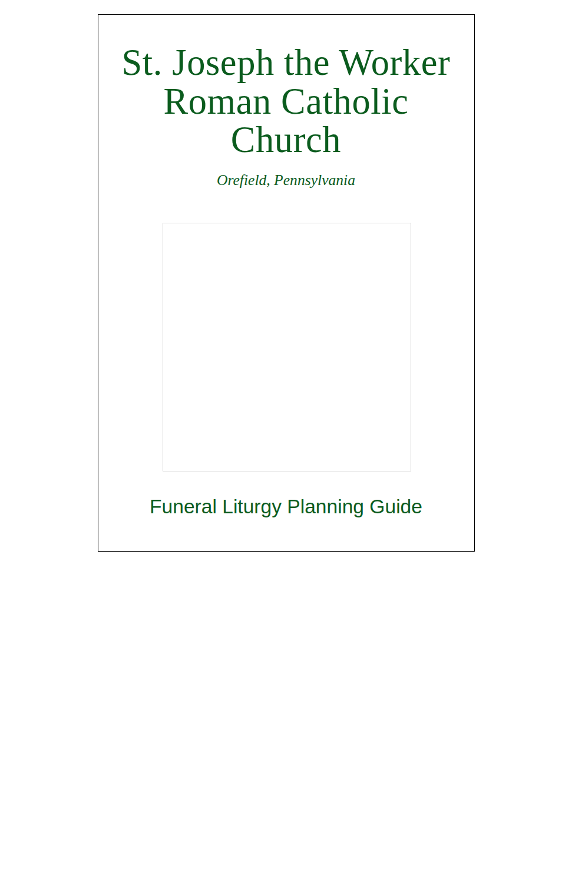St. Joseph the Worker Roman Catholic Church
Orefield, Pennsylvania
Saint Joseph the Worker with the Christ Child
Funeral Liturgy Planning Guide